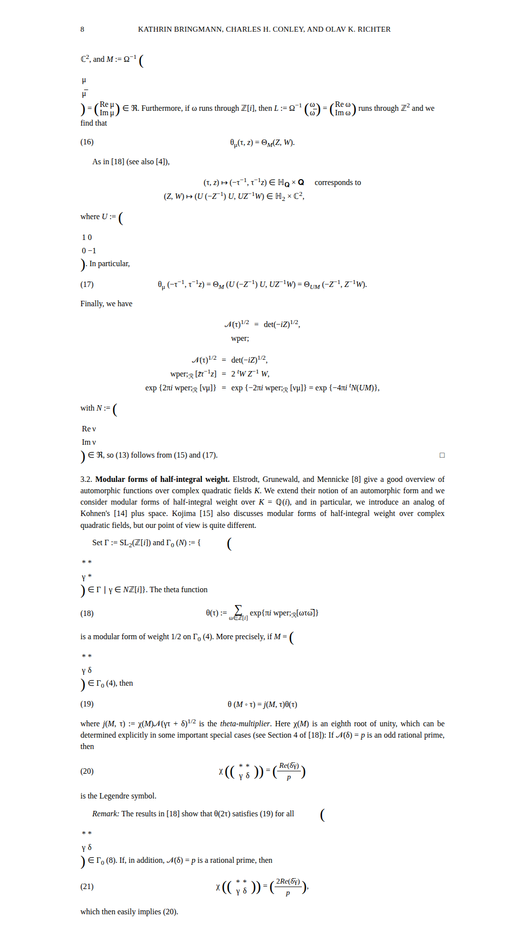8 KATHRIN BRINGMANN, CHARLES H. CONLEY, AND OLAV K. RICHTER
ℂ2, and M := Ω−1 (
| μ |
| μ̅ |
) = (
| Re μ |
| Im μ |
) ∈ ℜ. Furthermore, if ω runs through ℤ[i], then L := Ω−1 (
| ω |
| ω̅ |
) = (
| Re ω |
| Im ω |
) runs through ℤ2 and we find that
(16) θμ(τ, z) = ΘM(Z, W).
As in [18] (see also [4]),
(τ, z) ↦ (−τ−1, τ−1z) ∈ ℍ𝐐 × 𝐐 corresponds to
(Z, W) ↦ (U (−Z−1) U, UZ−1W) ∈ ℍ2 × ℂ2,
where U := (
| 1 | 0 |
| 0 | −1 |
). In particular,
(17) θμ (−τ−1, τ−1z) = ΘM (U (−Z−1) U, UZ−1W) = ΘUM (−Z−1, Z−1W).
Finally, we have
𝒩(τ)1/2 = det(−iZ)1/2,
wper;
𝒩(τ)1/2 = det(−iZ)1/2,
wper;ℛ [z̃τ−1z] = 2 tW Z−1 W,
exp {2πi wper;ℛ [νμ]} = exp {−2πi wper;ℛ [νμ]} = exp {−4πi tN(UM)},
with N := (
| Re ν |
| Im ν |
) ∈ ℜ, so (13) follows from (15) and (17). □
3.2. Modular forms of half-integral weight. Elstrodt, Grunewald, and Mennicke [8] give a good overview of automorphic functions over complex quadratic fields K. We extend their notion of an automorphic form and we consider modular forms of half-integral weight over K = ℚ(i), and in particular, we introduce an analog of Kohnen's [14] plus space. Kojima [15] also discusses modular forms of half-integral weight over complex quadratic fields, but our point of view is quite different.
Set Γ := SL2(ℤ[i]) and Γ0 (N) := { (
| * | * |
| γ | * |
) ∈ Γ ∣ γ ∈ Nℤ[i]}. The theta function
(18) θ(τ) := ∑ω∈ℤ[i] exp{πi wper;ℛ[ωτω̅]}
is a modular form of weight 1/2 on Γ0 (4). More precisely, if M = (
| * | * |
| γ | δ |
) ∈ Γ0 (4), then
(19) θ (M ◦ τ) = j(M, τ)θ(τ)
where j(M, τ) := χ(M)𝒩(γτ + δ)1/2 is the theta-multiplier. Here χ(M) is an eighth root of unity, which can be determined explicitly in some important special cases (see Section 4 of [18]): If 𝒩(δ) = p is an odd rational prime, then
(20) χ ((
| * | * |
| γ | δ |
)) = (Re(δ̅γ) p)
is the Legendre symbol.
Remark: The results in [18] show that θ(2τ) satisfies (19) for all (
| * | * |
| γ | δ |
) ∈ Γ0 (8). If, in addition, 𝒩(δ) = p is a rational prime, then
(21) χ ((
| * | * |
| γ | δ |
)) = (2Re(δ̅γ) p),
which then easily implies (20).